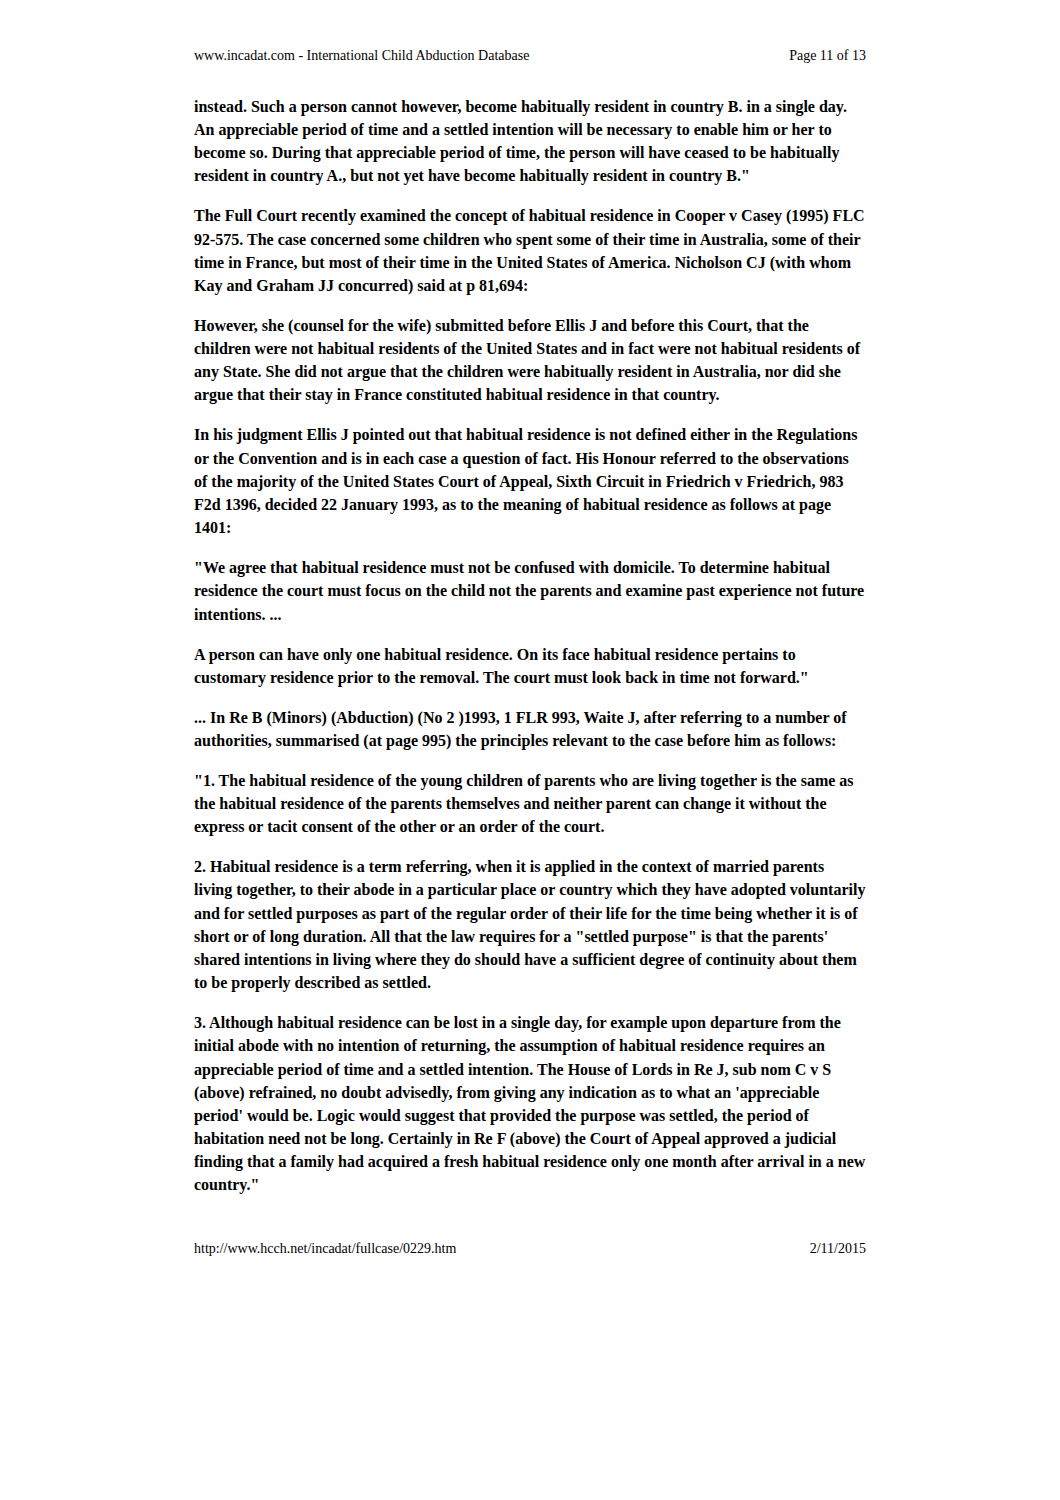www.incadat.com - International Child Abduction Database Page 11 of 13
instead. Such a person cannot however, become habitually resident in country B. in a single day. An appreciable period of time and a settled intention will be necessary to enable him or her to become so. During that appreciable period of time, the person will have ceased to be habitually resident in country A., but not yet have become habitually resident in country B."
The Full Court recently examined the concept of habitual residence in Cooper v Casey (1995) FLC 92-575. The case concerned some children who spent some of their time in Australia, some of their time in France, but most of their time in the United States of America. Nicholson CJ (with whom Kay and Graham JJ concurred) said at p 81,694:
However, she (counsel for the wife) submitted before Ellis J and before this Court, that the children were not habitual residents of the United States and in fact were not habitual residents of any State. She did not argue that the children were habitually resident in Australia, nor did she argue that their stay in France constituted habitual residence in that country.
In his judgment Ellis J pointed out that habitual residence is not defined either in the Regulations or the Convention and is in each case a question of fact. His Honour referred to the observations of the majority of the United States Court of Appeal, Sixth Circuit in Friedrich v Friedrich, 983 F2d 1396, decided 22 January 1993, as to the meaning of habitual residence as follows at page 1401:
"We agree that habitual residence must not be confused with domicile. To determine habitual residence the court must focus on the child not the parents and examine past experience not future intentions. ...
A person can have only one habitual residence. On its face habitual residence pertains to customary residence prior to the removal. The court must look back in time not forward."
... In Re B (Minors) (Abduction) (No 2 )1993, 1 FLR 993, Waite J, after referring to a number of authorities, summarised (at page 995) the principles relevant to the case before him as follows:
"1. The habitual residence of the young children of parents who are living together is the same as the habitual residence of the parents themselves and neither parent can change it without the express or tacit consent of the other or an order of the court.
2. Habitual residence is a term referring, when it is applied in the context of married parents living together, to their abode in a particular place or country which they have adopted voluntarily and for settled purposes as part of the regular order of their life for the time being whether it is of short or of long duration. All that the law requires for a "settled purpose" is that the parents' shared intentions in living where they do should have a sufficient degree of continuity about them to be properly described as settled.
3. Although habitual residence can be lost in a single day, for example upon departure from the initial abode with no intention of returning, the assumption of habitual residence requires an appreciable period of time and a settled intention. The House of Lords in Re J, sub nom C v S (above) refrained, no doubt advisedly, from giving any indication as to what an 'appreciable period' would be. Logic would suggest that provided the purpose was settled, the period of habitation need not be long. Certainly in Re F (above) the Court of Appeal approved a judicial finding that a family had acquired a fresh habitual residence only one month after arrival in a new country."
http://www.hcch.net/incadat/fullcase/0229.htm 2/11/2015